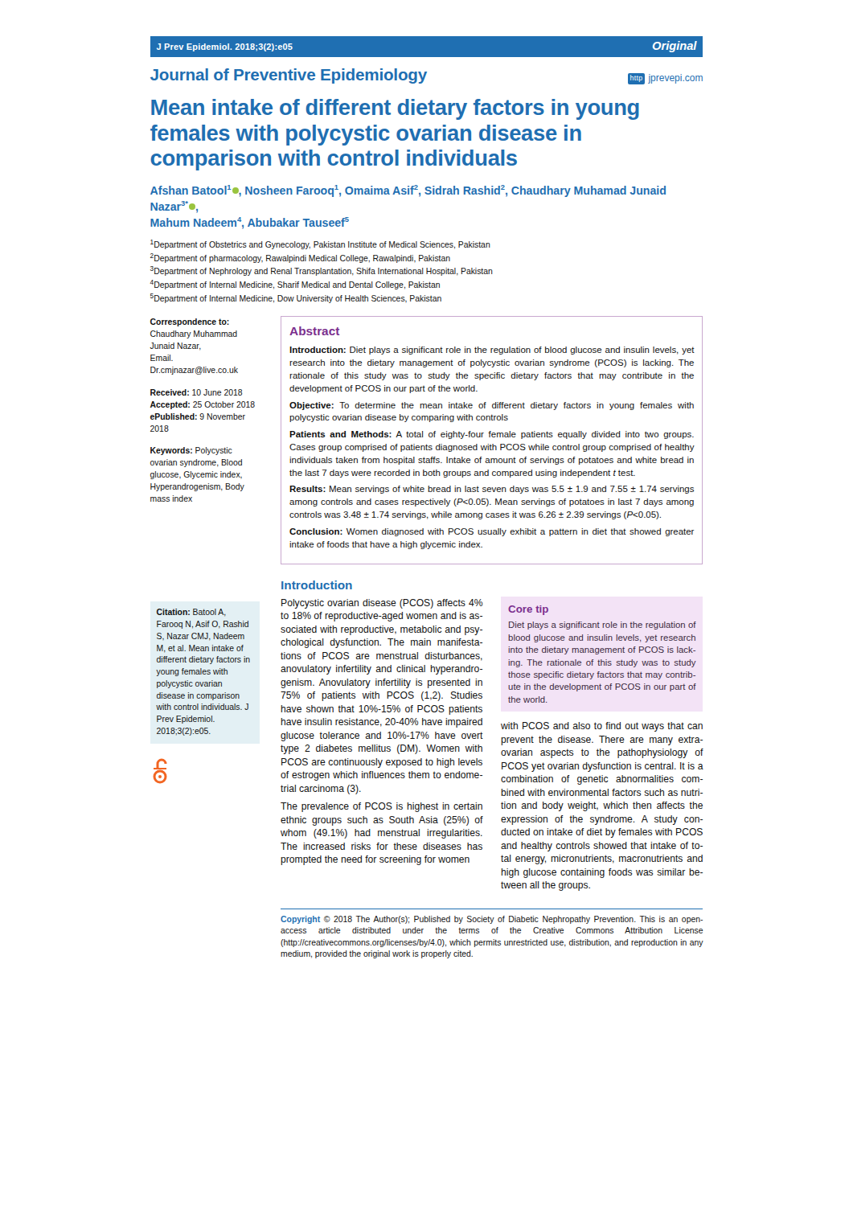J Prev Epidemiol. 2018;3(2):e05
Original
Journal of Preventive Epidemiology
http jprevepi.com
Mean intake of different dietary factors in young females with polycystic ovarian disease in comparison with control individuals
Afshan Batool1 , Nosheen Farooq1, Omaima Asif2, Sidrah Rashid2, Chaudhary Muhamad Junaid Nazar3* ,
Mahum Nadeem4, Abubakar Tauseef5
1Department of Obstetrics and Gynecology, Pakistan Institute of Medical Sciences, Pakistan
2Department of pharmacology, Rawalpindi Medical College, Rawalpindi, Pakistan
3Department of Nephrology and Renal Transplantation, Shifa International Hospital, Pakistan
4Department of Internal Medicine, Sharif Medical and Dental College, Pakistan
5Department of Internal Medicine, Dow University of Health Sciences, Pakistan
Correspondence to:
Chaudhary Muhammad Junaid Nazar,
Email. Dr.cmjnazar@live.co.uk
Received: 10 June 2018
Accepted: 25 October 2018
ePublished: 9 November 2018
Keywords: Polycystic ovarian syndrome, Blood glucose, Glycemic index, Hyperandrogenism, Body mass index
Citation: Batool A, Farooq N, Asif O, Rashid S, Nazar CMJ, Nadeem M, et al. Mean intake of different dietary factors in young females with polycystic ovarian disease in comparison with control individuals. J Prev Epidemiol. 2018;3(2):e05.
Abstract
Introduction: Diet plays a significant role in the regulation of blood glucose and insulin levels, yet research into the dietary management of polycystic ovarian syndrome (PCOS) is lacking. The rationale of this study was to study the specific dietary factors that may contribute in the development of PCOS in our part of the world.
Objective: To determine the mean intake of different dietary factors in young females with polycystic ovarian disease by comparing with controls
Patients and Methods: A total of eighty-four female patients equally divided into two groups. Cases group comprised of patients diagnosed with PCOS while control group comprised of healthy individuals taken from hospital staffs. Intake of amount of servings of potatoes and white bread in the last 7 days were recorded in both groups and compared using independent t test.
Results: Mean servings of white bread in last seven days was 5.5 ± 1.9 and 7.55 ± 1.74 servings among controls and cases respectively (P<0.05). Mean servings of potatoes in last 7 days among controls was 3.48 ± 1.74 servings, while among cases it was 6.26 ± 2.39 servings (P<0.05).
Conclusion: Women diagnosed with PCOS usually exhibit a pattern in diet that showed greater intake of foods that have a high glycemic index.
Introduction
Polycystic ovarian disease (PCOS) affects 4% to 18% of reproductive-aged women and is associated with reproductive, metabolic and psychological dysfunction. The main manifestations of PCOS are menstrual disturbances, anovulatory infertility and clinical hyperandrogenism. Anovulatory infertility is presented in 75% of patients with PCOS (1,2). Studies have shown that 10%-15% of PCOS patients have insulin resistance, 20-40% have impaired glucose tolerance and 10%-17% have overt type 2 diabetes mellitus (DM). Women with PCOS are continuously exposed to high levels of estrogen which influences them to endometrial carcinoma (3).
The prevalence of PCOS is highest in certain ethnic groups such as South Asia (25%) of whom (49.1%) had menstrual irregularities. The increased risks for these diseases has prompted the need for screening for women
Core tip
Diet plays a significant role in the regulation of blood glucose and insulin levels, yet research into the dietary management of PCOS is lacking. The rationale of this study was to study those specific dietary factors that may contribute in the development of PCOS in our part of the world.
with PCOS and also to find out ways that can prevent the disease. There are many extra-ovarian aspects to the pathophysiology of PCOS yet ovarian dysfunction is central. It is a combination of genetic abnormalities combined with environmental factors such as nutrition and body weight, which then affects the expression of the syndrome. A study conducted on intake of diet by females with PCOS and healthy controls showed that intake of total energy, micronutrients, macronutrients and high glucose containing foods was similar between all the groups.
Copyright © 2018 The Author(s); Published by Society of Diabetic Nephropathy Prevention. This is an open-access article distributed under the terms of the Creative Commons Attribution License (http://creativecommons.org/licenses/by/4.0), which permits unrestricted use, distribution, and reproduction in any medium, provided the original work is properly cited.